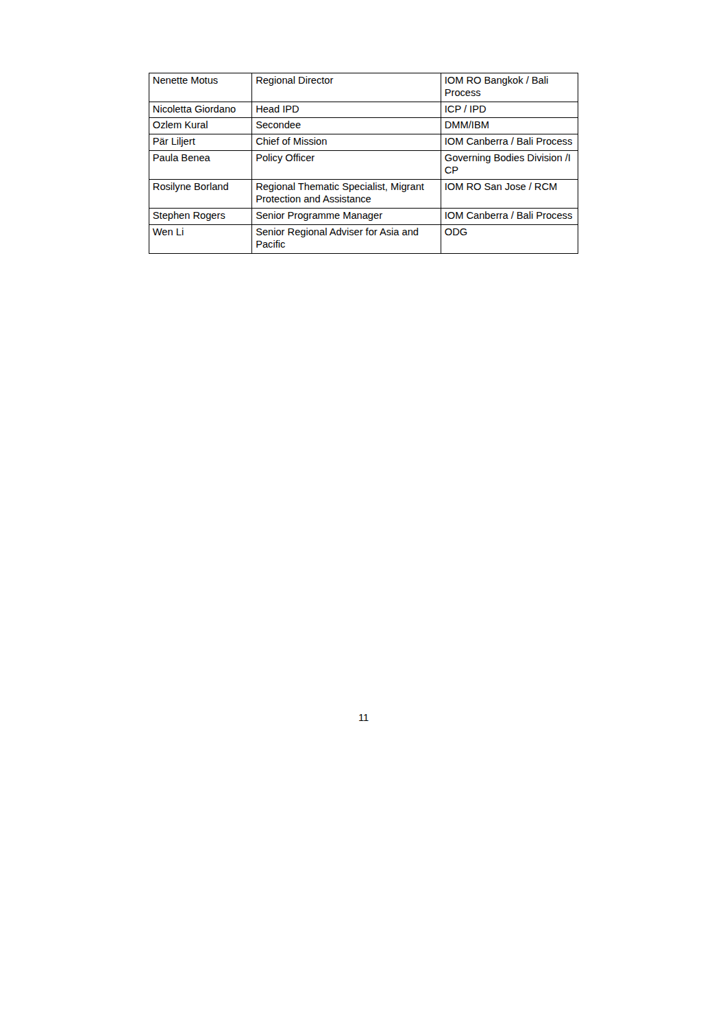| Nenette Motus | Regional Director | IOM RO Bangkok / Bali Process |
| Nicoletta Giordano | Head IPD | ICP / IPD |
| Ozlem Kural | Secondee | DMM/IBM |
| Pär Liljert | Chief of Mission | IOM Canberra / Bali Process |
| Paula Benea | Policy Officer | Governing Bodies Division /I CP |
| Rosilyne Borland | Regional Thematic Specialist, Migrant Protection and Assistance | IOM RO San Jose / RCM |
| Stephen Rogers | Senior Programme Manager | IOM Canberra / Bali Process |
| Wen Li | Senior Regional Adviser for Asia and Pacific | ODG |
11